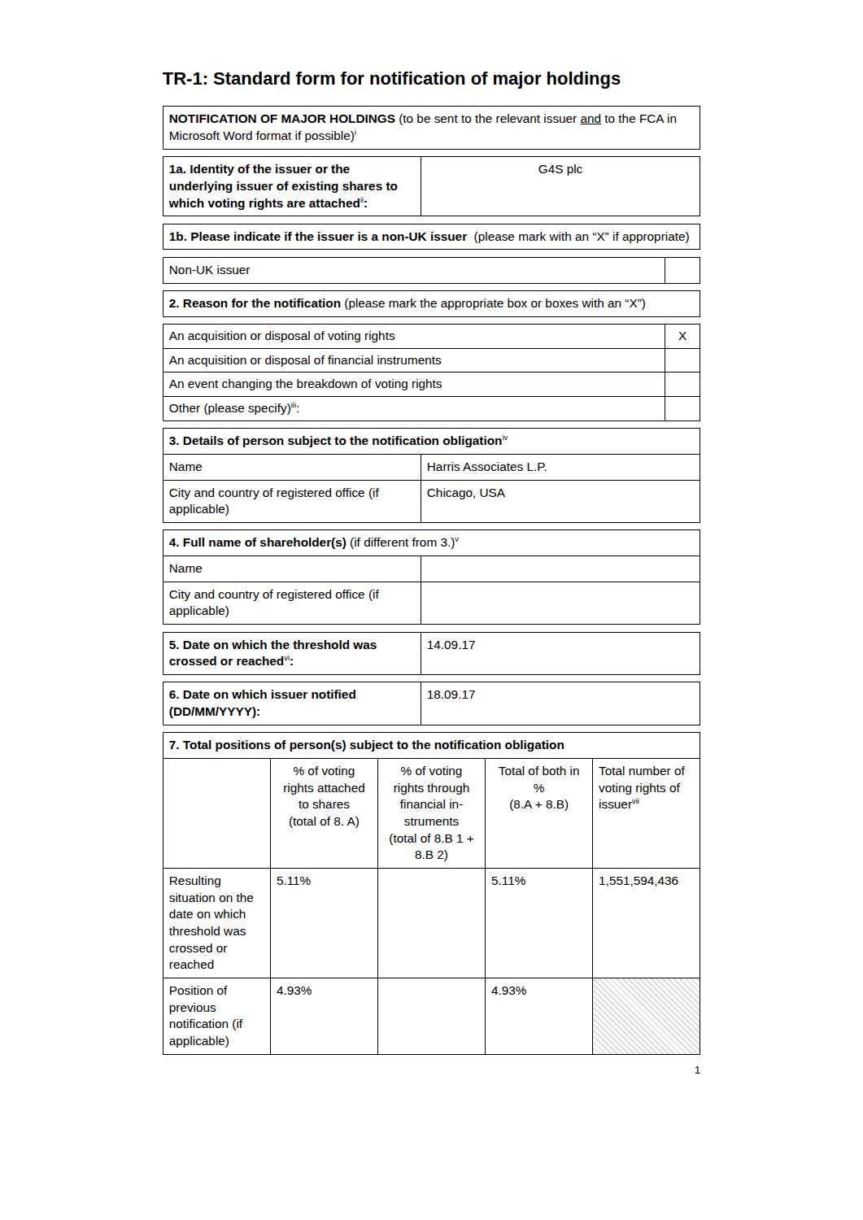TR-1: Standard form for notification of major holdings
| NOTIFICATION OF MAJOR HOLDINGS (to be sent to the relevant issuer and to the FCA in Microsoft Word format if possible) i |
| 1a. Identity of the issuer or the underlying issuer of existing shares to which voting rights are attached ii : | G4S plc |
| 1b. Please indicate if the issuer is a non-UK issuer (please mark with an “X” if appropriate) |
| Non-UK issuer | |
| 2. Reason for the notification (please mark the appropriate box or boxes with an “X”) |
| An acquisition or disposal of voting rights | X |
| An acquisition or disposal of financial instruments | |
| An event changing the breakdown of voting rights | |
| Other (please specify) iii : | |
| 3. Details of person subject to the notification obligation iv |
| Name | Harris Associates L.P. |
| City and country of registered office (if applicable) | Chicago, USA |
| 4. Full name of shareholder(s) (if different from 3.) v |
| Name | |
| City and country of registered office (if applicable) | |
| 5. Date on which the threshold was crossed or reached vi : | 14.09.17 |
| 6. Date on which issuer notified (DD/MM/YYYY): | 18.09.17 |
| 7. Total positions of person(s) subject to the notification obligation |
| | % of voting rights attached to shares (total of 8. A) | % of voting rights through financial in-struments (total of 8.B 1 + 8.B 2) | Total of both in % (8.A + 8.B) | Total number of voting rights of issuer vii |
| Resulting situation on the date on which threshold was crossed or reached | 5.11% | | 5.11% | 1,551,594,436 |
| Position of previous notification (if applicable) | 4.93% | | 4.93% | |
1